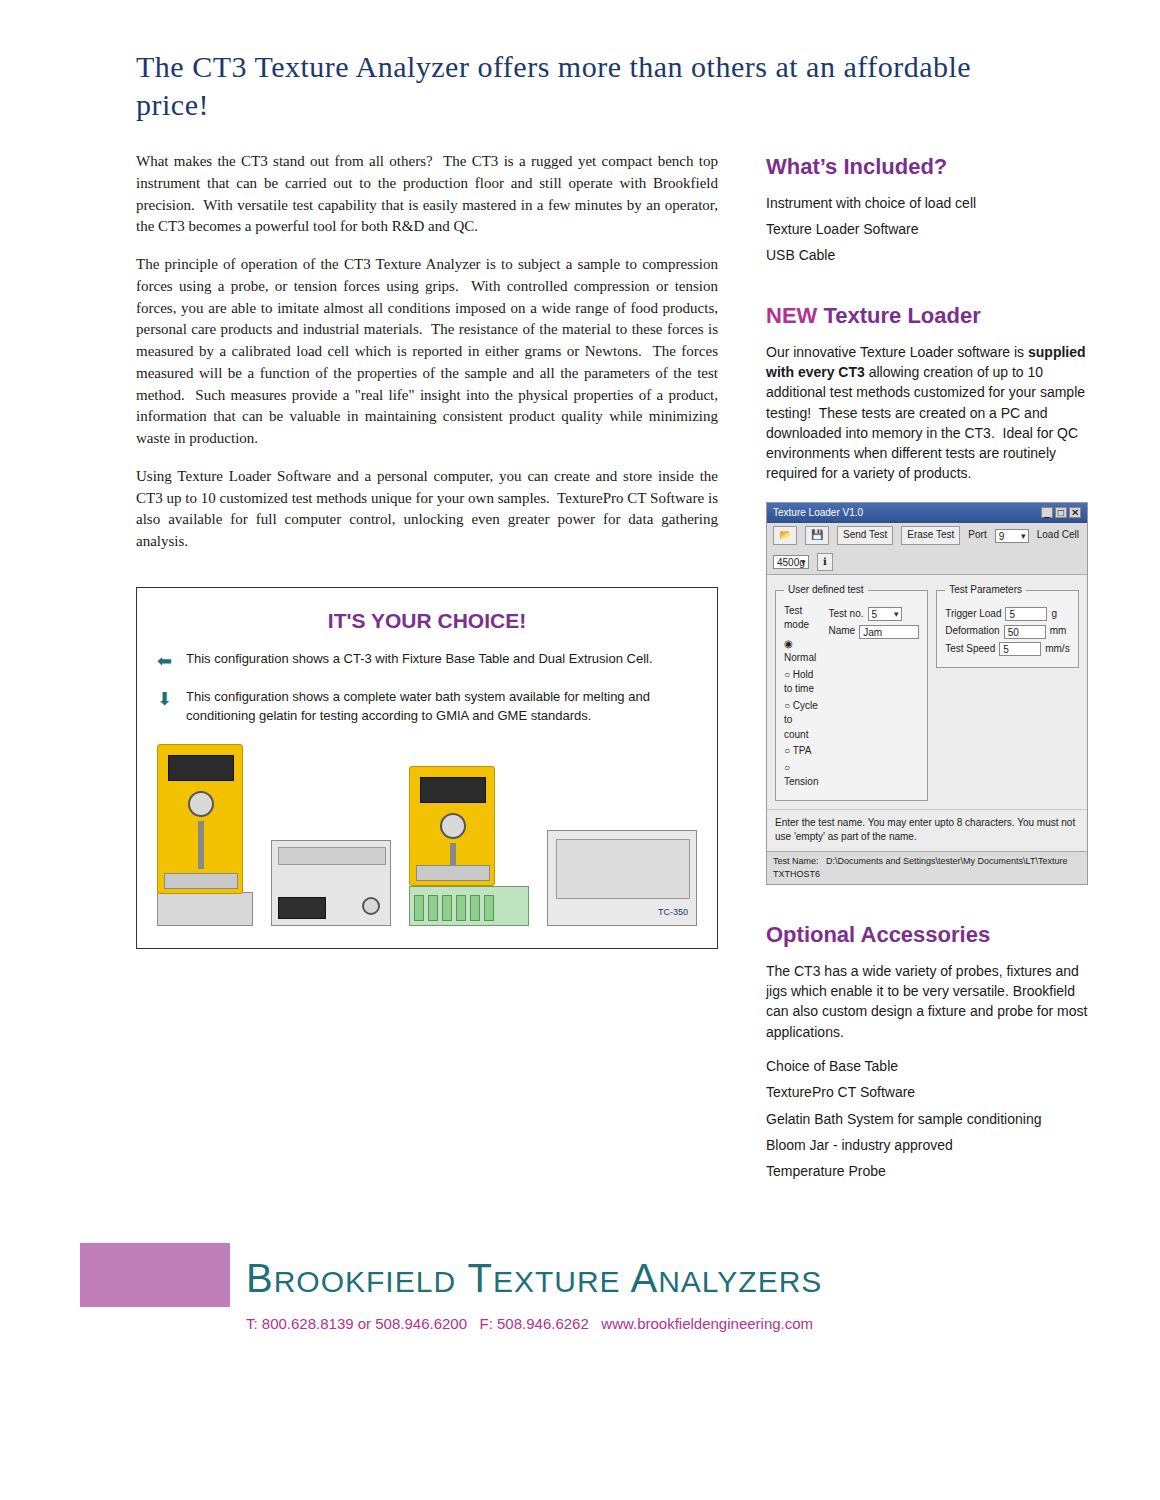The CT3 Texture Analyzer offers more than others at an affordable price!
What makes the CT3 stand out from all others? The CT3 is a rugged yet compact bench top instrument that can be carried out to the production floor and still operate with Brookfield precision. With versatile test capability that is easily mastered in a few minutes by an operator, the CT3 becomes a powerful tool for both R&D and QC.
The principle of operation of the CT3 Texture Analyzer is to subject a sample to compression forces using a probe, or tension forces using grips. With controlled compression or tension forces, you are able to imitate almost all conditions imposed on a wide range of food products, personal care products and industrial materials. The resistance of the material to these forces is measured by a calibrated load cell which is reported in either grams or Newtons. The forces measured will be a function of the properties of the sample and all the parameters of the test method. Such measures provide a "real life" insight into the physical properties of a product, information that can be valuable in maintaining consistent product quality while minimizing waste in production.
Using Texture Loader Software and a personal computer, you can create and store inside the CT3 up to 10 customized test methods unique for your own samples. TexturePro CT Software is also available for full computer control, unlocking even greater power for data gathering analysis.
IT'S YOUR CHOICE!
⬅
This configuration shows a CT-3 with Fixture Base Table and Dual Extrusion Cell.
⬇
This configuration shows a complete water bath system available for melting and conditioning gelatin for testing according to GMIA and GME standards.
TC-350
What’s Included?
Instrument with choice of load cell
Texture Loader Software
USB Cable
NEW Texture Loader
Our innovative Texture Loader software is supplied with every CT3 allowing creation of up to 10 additional test methods customized for your sample testing! These tests are created on a PC and downloaded into memory in the CT3. Ideal for QC environments when different tests are routinely required for a variety of products.
Texture Loader V1.0 _□✕
📂 💾 Send Test Erase Test Port 9 Load Cell 4500g ℹ
User defined test
Test mode
◉ Normal
○ Hold to time
○ Cycle to count
○ TPA
○ Tension
Test no. 5
Name Jam
Test Parameters
Trigger Load 5 g
Deformation 50 mm
Test Speed 5 mm/s
Enter the test name. You may enter upto 8 characters. You must not use 'empty' as part of the name.
Test Name: D:\Documents and Settings\tester\My Documents\LT\Texture TXTHOST6
Optional Accessories
The CT3 has a wide variety of probes, fixtures and jigs which enable it to be very versatile. Brookfield can also custom design a fixture and probe for most applications.
Choice of Base Table
TexturePro CT Software
Gelatin Bath System for sample conditioning
Bloom Jar - industry approved
Temperature Probe
BROOKFIELD TEXTURE ANALYZERS
T: 800.628.8139 or 508.946.6200 F: 508.946.6262 www.brookfieldengineering.com